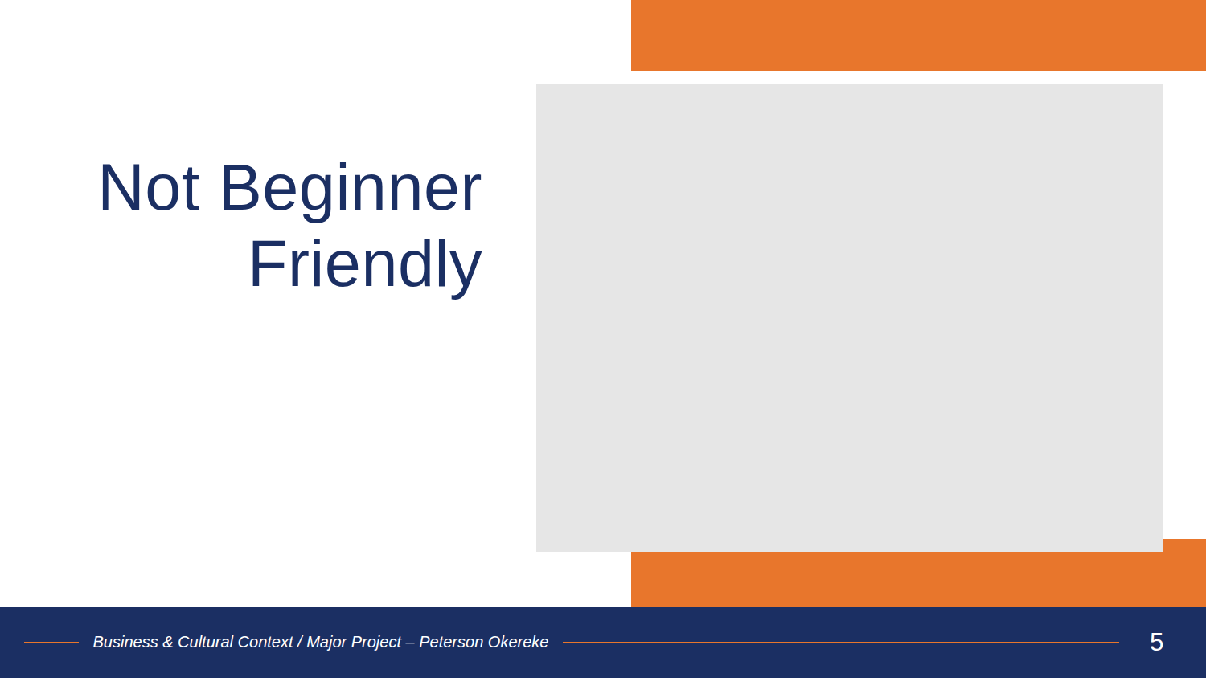Not Beginner Friendly
Business & Cultural Context / Major Project – Peterson Okereke 5